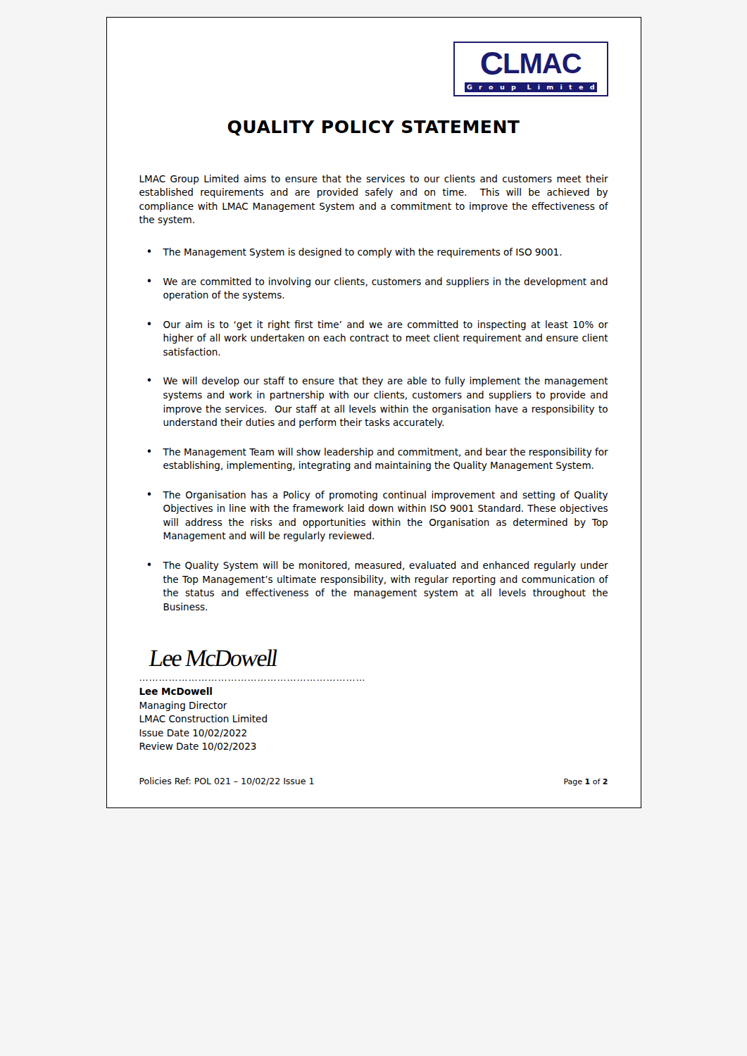CLMAC
G r o u p L i m i t e d
QUALITY POLICY STATEMENT
LMAC Group Limited aims to ensure that the services to our clients and customers meet their established requirements and are provided safely and on time. This will be achieved by compliance with LMAC Management System and a commitment to improve the effectiveness of the system.
The Management System is designed to comply with the requirements of ISO 9001.
We are committed to involving our clients, customers and suppliers in the development and operation of the systems.
Our aim is to ‘get it right first time’ and we are committed to inspecting at least 10% or higher of all work undertaken on each contract to meet client requirement and ensure client satisfaction.
We will develop our staff to ensure that they are able to fully implement the management systems and work in partnership with our clients, customers and suppliers to provide and improve the services. Our staff at all levels within the organisation have a responsibility to understand their duties and perform their tasks accurately.
The Management Team will show leadership and commitment, and bear the responsibility for establishing, implementing, integrating and maintaining the Quality Management System.
The Organisation has a Policy of promoting continual improvement and setting of Quality Objectives in line with the framework laid down within ISO 9001 Standard. These objectives will address the risks and opportunities within the Organisation as determined by Top Management and will be regularly reviewed.
The Quality System will be monitored, measured, evaluated and enhanced regularly under the Top Management’s ultimate responsibility, with regular reporting and communication of the status and effectiveness of the management system at all levels throughout the Business.
Lee McDowell
……………………………………………………………
Lee McDowell
Managing Director
LMAC Construction Limited
Issue Date 10/02/2022
Review Date 10/02/2023
Policies Ref: POL 021 – 10/02/22 Issue 1
Page 1 of 2